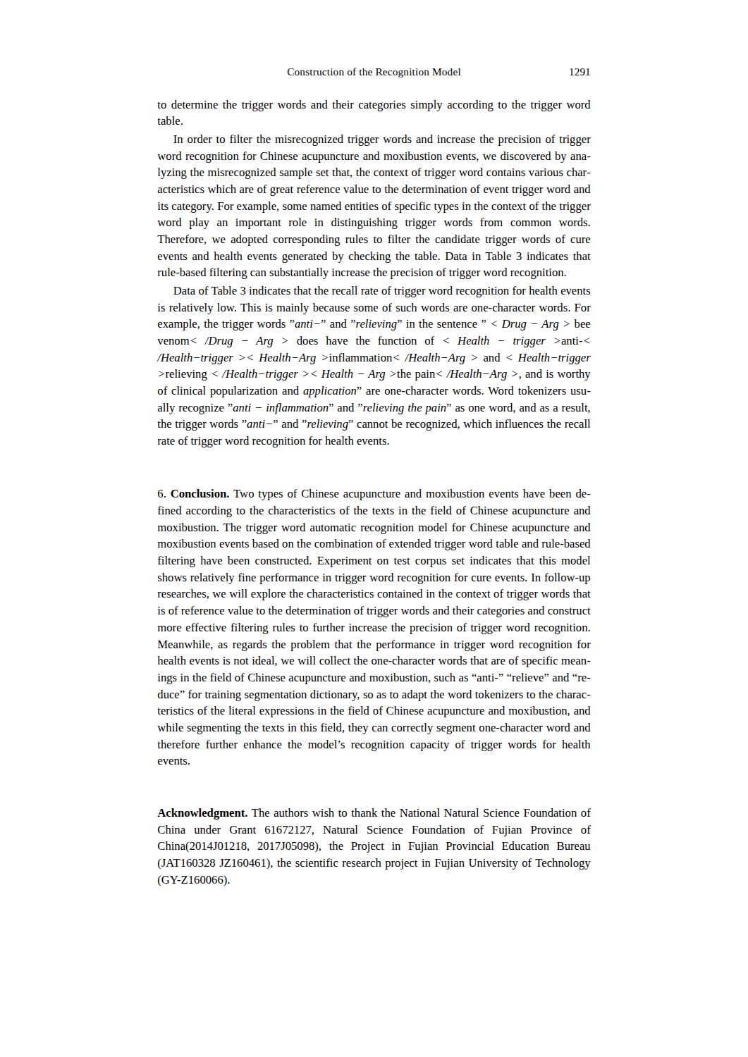Construction of the Recognition Model 1291
to determine the trigger words and their categories simply according to the trigger word table.
In order to filter the misrecognized trigger words and increase the precision of trigger word recognition for Chinese acupuncture and moxibustion events, we discovered by analyzing the misrecognized sample set that, the context of trigger word contains various characteristics which are of great reference value to the determination of event trigger word and its category. For example, some named entities of specific types in the context of the trigger word play an important role in distinguishing trigger words from common words. Therefore, we adopted corresponding rules to filter the candidate trigger words of cure events and health events generated by checking the table. Data in Table 3 indicates that rule-based filtering can substantially increase the precision of trigger word recognition.
Data of Table 3 indicates that the recall rate of trigger word recognition for health events is relatively low. This is mainly because some of such words are one-character words. For example, the trigger words ”anti−” and ”relieving” in the sentence ” < Drug − Arg > bee venom< /Drug − Arg > does have the function of < Health − trigger >anti-< /Health−trigger >< Health−Arg >inflammation< /Health−Arg > and < Health−trigger >relieving < /Health−trigger >< Health − Arg >the pain< /Health−Arg >, and is worthy of clinical popularization and application” are one-character words. Word tokenizers usually recognize ”anti − inflammation” and ”relieving the pain” as one word, and as a result, the trigger words ”anti−” and ”relieving” cannot be recognized, which influences the recall rate of trigger word recognition for health events.
6. Conclusion. Two types of Chinese acupuncture and moxibustion events have been defined according to the characteristics of the texts in the field of Chinese acupuncture and moxibustion. The trigger word automatic recognition model for Chinese acupuncture and moxibustion events based on the combination of extended trigger word table and rule-based filtering have been constructed. Experiment on test corpus set indicates that this model shows relatively fine performance in trigger word recognition for cure events. In follow-up researches, we will explore the characteristics contained in the context of trigger words that is of reference value to the determination of trigger words and their categories and construct more effective filtering rules to further increase the precision of trigger word recognition. Meanwhile, as regards the problem that the performance in trigger word recognition for health events is not ideal, we will collect the one-character words that are of specific meanings in the field of Chinese acupuncture and moxibustion, such as “anti-” “relieve” and “reduce” for training segmentation dictionary, so as to adapt the word tokenizers to the characteristics of the literal expressions in the field of Chinese acupuncture and moxibustion, and while segmenting the texts in this field, they can correctly segment one-character word and therefore further enhance the model’s recognition capacity of trigger words for health events.
Acknowledgment. The authors wish to thank the National Natural Science Foundation of China under Grant 61672127, Natural Science Foundation of Fujian Province of China(2014J01218, 2017J05098), the Project in Fujian Provincial Education Bureau (JAT160328 JZ160461), the scientific research project in Fujian University of Technology (GY-Z160066).